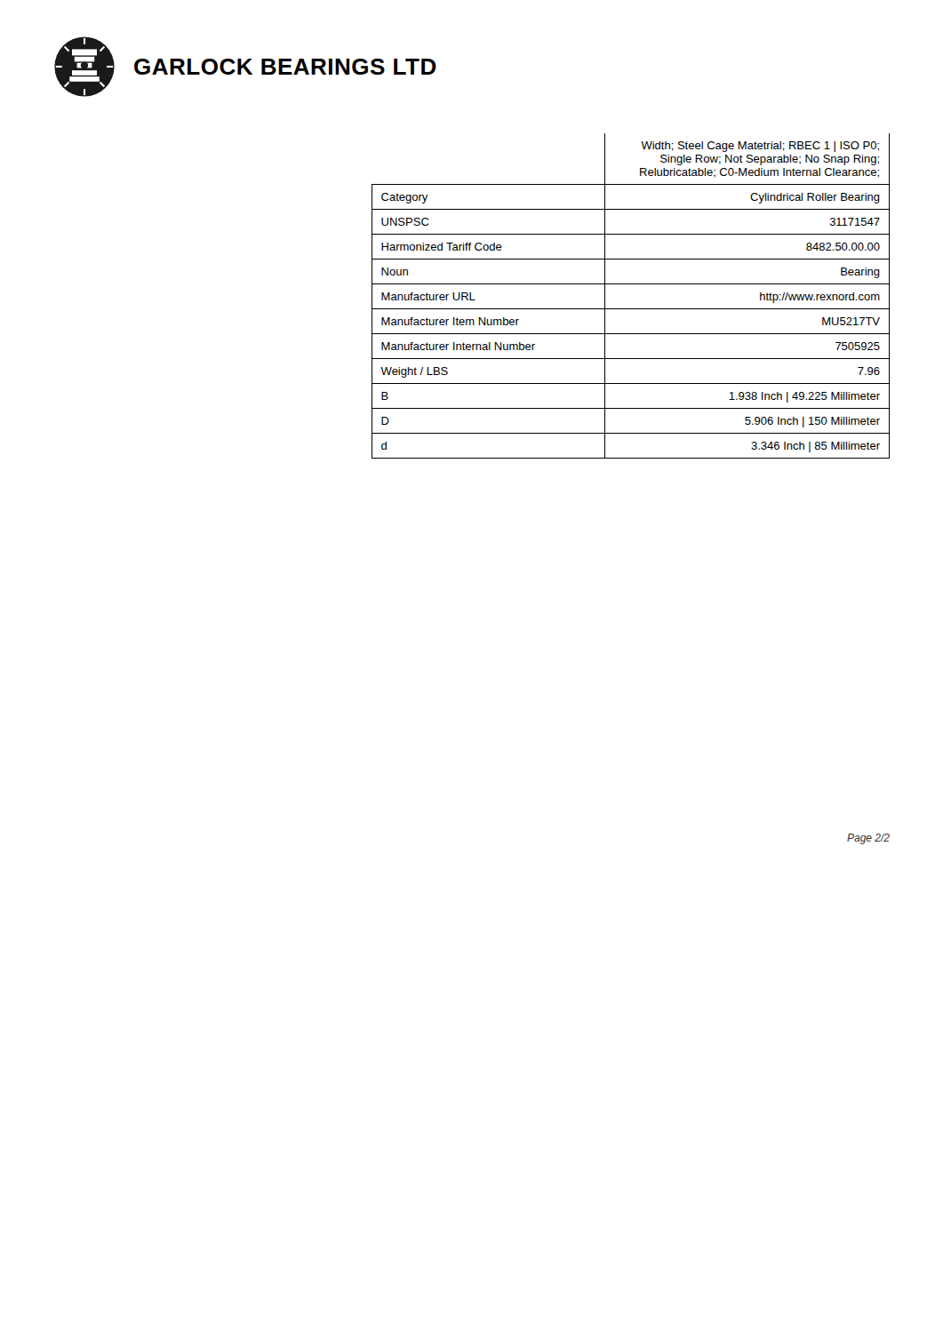GARLOCK BEARINGS LTD
| | Width; Steel Cage Matetrial; RBEC 1 / ISO P0; Single Row; Not Separable; No Snap Ring; Relubricatable; C0-Medium Internal Clearance; |
| Category | Cylindrical Roller Bearing |
| UNSPSC | 31171547 |
| Harmonized Tariff Code | 8482.50.00.00 |
| Noun | Bearing |
| Manufacturer URL | http://www.rexnord.com |
| Manufacturer Item Number | MU5217TV |
| Manufacturer Internal Number | 7505925 |
| Weight / LBS | 7.96 |
| B | 1.938 Inch / 49.225 Millimeter |
| D | 5.906 Inch / 150 Millimeter |
| d | 3.346 Inch / 85 Millimeter |
Page 2/2